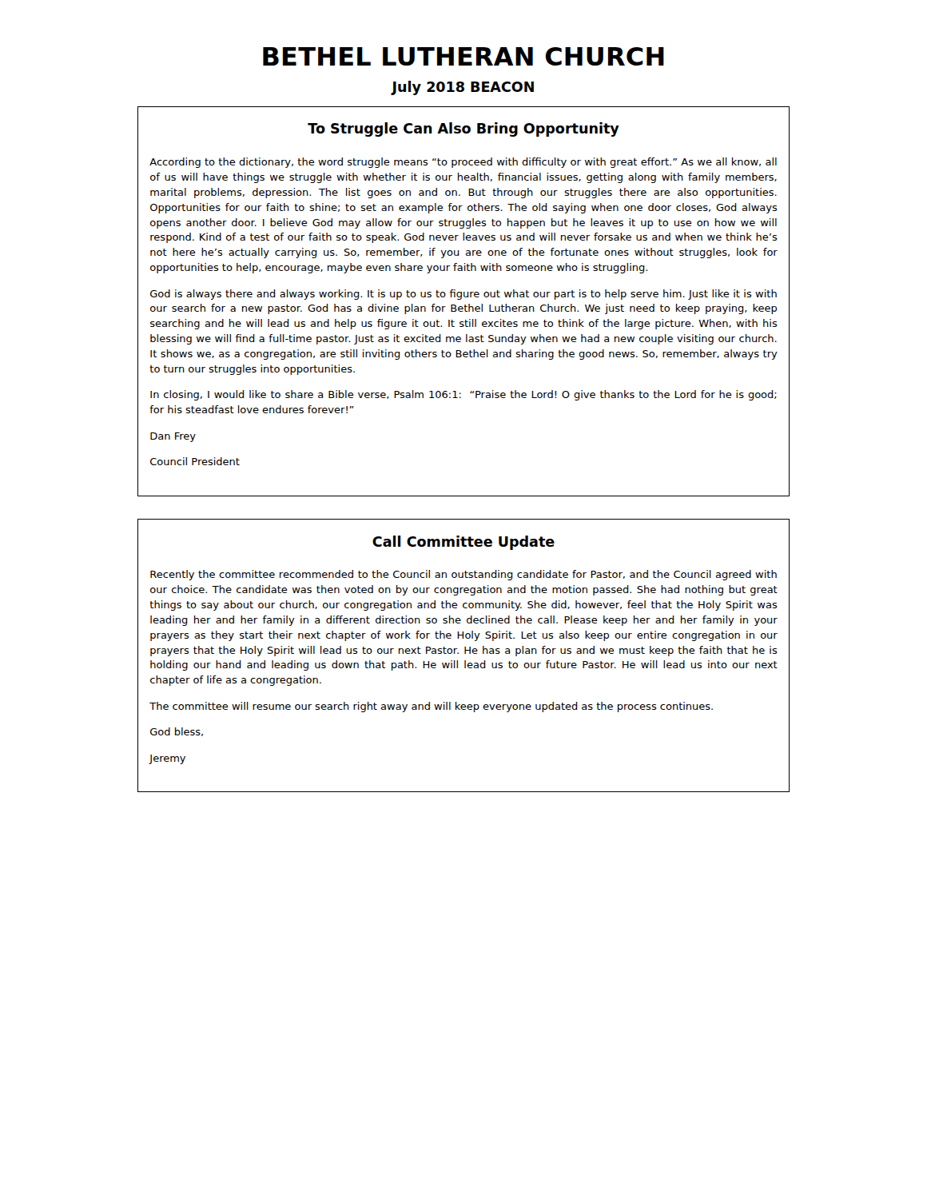BETHEL LUTHERAN CHURCH
July 2018 BEACON
To Struggle Can Also Bring Opportunity
According to the dictionary, the word struggle means “to proceed with difficulty or with great effort.” As we all know, all of us will have things we struggle with whether it is our health, financial issues, getting along with family members, marital problems, depression. The list goes on and on. But through our struggles there are also opportunities. Opportunities for our faith to shine; to set an example for others. The old saying when one door closes, God always opens another door. I believe God may allow for our struggles to happen but he leaves it up to use on how we will respond. Kind of a test of our faith so to speak. God never leaves us and will never forsake us and when we think he’s not here he’s actually carrying us. So, remember, if you are one of the fortunate ones without struggles, look for opportunities to help, encourage, maybe even share your faith with someone who is struggling.
God is always there and always working. It is up to us to figure out what our part is to help serve him. Just like it is with our search for a new pastor. God has a divine plan for Bethel Lutheran Church. We just need to keep praying, keep searching and he will lead us and help us figure it out. It still excites me to think of the large picture. When, with his blessing we will find a full-time pastor. Just as it excited me last Sunday when we had a new couple visiting our church. It shows we, as a congregation, are still inviting others to Bethel and sharing the good news. So, remember, always try to turn our struggles into opportunities.
In closing, I would like to share a Bible verse, Psalm 106:1: “Praise the Lord! O give thanks to the Lord for he is good; for his steadfast love endures forever!”
Dan Frey
Council President
Call Committee Update
Recently the committee recommended to the Council an outstanding candidate for Pastor, and the Council agreed with our choice. The candidate was then voted on by our congregation and the motion passed. She had nothing but great things to say about our church, our congregation and the community. She did, however, feel that the Holy Spirit was leading her and her family in a different direction so she declined the call. Please keep her and her family in your prayers as they start their next chapter of work for the Holy Spirit. Let us also keep our entire congregation in our prayers that the Holy Spirit will lead us to our next Pastor. He has a plan for us and we must keep the faith that he is holding our hand and leading us down that path. He will lead us to our future Pastor. He will lead us into our next chapter of life as a congregation.
The committee will resume our search right away and will keep everyone updated as the process continues.
God bless,
Jeremy